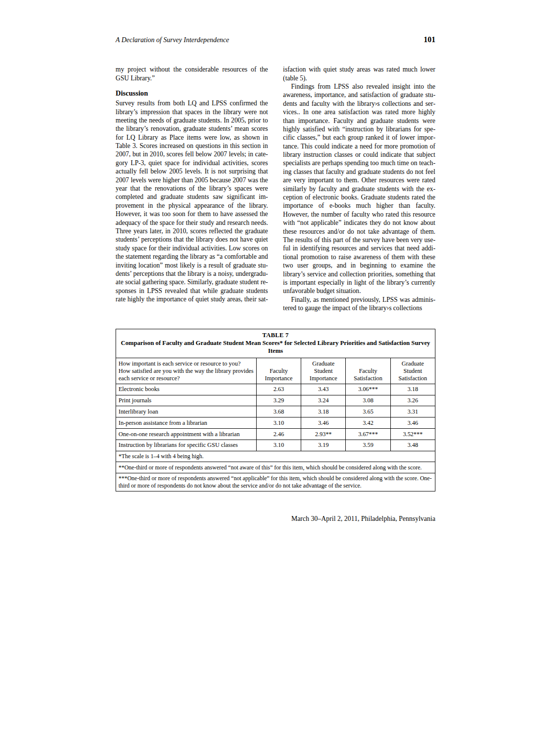A Declaration of Survey Interdependence 101
my project without the considerable resources of the GSU Library.”
Discussion
Survey results from both LQ and LPSS confirmed the library’s impression that spaces in the library were not meeting the needs of graduate students. In 2005, prior to the library’s renovation, graduate students’ mean scores for LQ Library as Place items were low, as shown in Table 3. Scores increased on questions in this section in 2007, but in 2010, scores fell below 2007 levels; in category LP-3, quiet space for individual activities, scores actually fell below 2005 levels. It is not surprising that 2007 levels were higher than 2005 because 2007 was the year that the renovations of the library’s spaces were completed and graduate students saw significant improvement in the physical appearance of the library. However, it was too soon for them to have assessed the adequacy of the space for their study and research needs. Three years later, in 2010, scores reflected the graduate students’ perceptions that the library does not have quiet study space for their individual activities. Low scores on the statement regarding the library as “a comfortable and inviting location” most likely is a result of graduate students’ perceptions that the library is a noisy, undergraduate social gathering space. Similarly, graduate student responses in LPSS revealed that while graduate students rate highly the importance of quiet study areas, their satisfaction with quiet study areas was rated much lower (table 5).
Findings from LPSS also revealed insight into the awareness, importance, and satisfaction of graduate students and faculty with the library›s collections and services.. In one area satisfaction was rated more highly than importance. Faculty and graduate students were highly satisfied with “instruction by librarians for specific classes,” but each group ranked it of lower importance. This could indicate a need for more promotion of library instruction classes or could indicate that subject specialists are perhaps spending too much time on teaching classes that faculty and graduate students do not feel are very important to them. Other resources were rated similarly by faculty and graduate students with the exception of electronic books. Graduate students rated the importance of e-books much higher than faculty. However, the number of faculty who rated this resource with “not applicable” indicates they do not know about these resources and/or do not take advantage of them. The results of this part of the survey have been very useful in identifying resources and services that need additional promotion to raise awareness of them with these two user groups, and in beginning to examine the library’s service and collection priorities, something that is important especially in light of the library’s currently unfavorable budget situation.
Finally, as mentioned previously, LPSS was administered to gauge the impact of the library›s collections
TABLE 7 Comparison of Faculty and Graduate Student Mean Scores* for Selected Library Priorities and Satisfaction Survey Items
| How important is each service or resource to you? How satisfied are you with the way the library provides each service or resource? | Faculty Importance | Graduate Student Importance | Faculty Satisfaction | Graduate Student Satisfaction |
| --- | --- | --- | --- | --- |
| Electronic books | 2.63 | 3.43 | 3.06*** | 3.18 |
| Print journals | 3.29 | 3.24 | 3.08 | 3.26 |
| Interlibrary loan | 3.68 | 3.18 | 3.65 | 3.31 |
| In-person assistance from a librarian | 3.10 | 3.46 | 3.42 | 3.46 |
| One-on-one research appointment with a librarian | 2.46 | 2.93** | 3.67*** | 3.52*** |
| Instruction by librarians for specific GSU classes | 3.10 | 3.19 | 3.59 | 3.48 |
| *The scale is 1–4 with 4 being high. |
| **One-third or more of respondents answered “not aware of this” for this item, which should be considered along with the score. |
| ***One-third or more of respondents answered “not applicable” for this item, which should be considered along with the score. One-third or more of respondents do not know about the service and/or do not take advantage of the service. |
March 30–April 2, 2011, Philadelphia, Pennsylvania